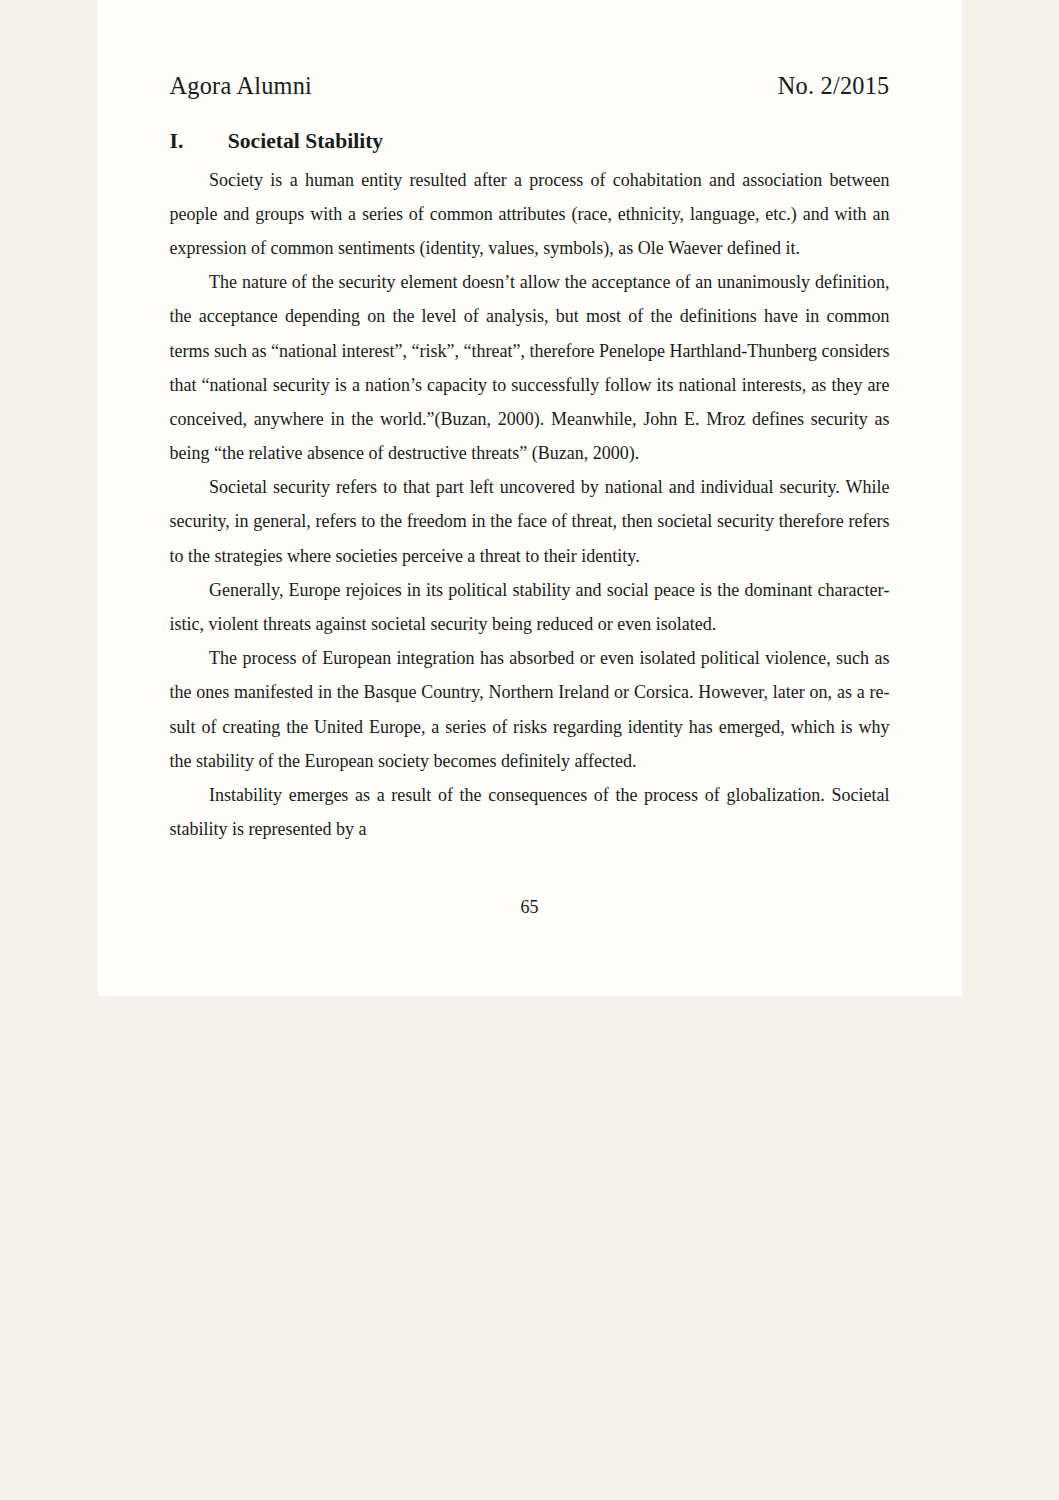Agora Alumni No. 2/2015
I. Societal Stability
Society is a human entity resulted after a process of cohabitation and association between people and groups with a series of common attributes (race, ethnicity, language, etc.) and with an expression of common sentiments (identity, values, symbols), as Ole Waever defined it.
The nature of the security element doesn’t allow the acceptance of an unanimously definition, the acceptance depending on the level of analysis, but most of the definitions have in common terms such as “national interest”, “risk”, “threat”, therefore Penelope Harthland-Thunberg considers that “national security is a nation’s capacity to successfully follow its national interests, as they are conceived, anywhere in the world.”(Buzan, 2000). Meanwhile, John E. Mroz defines security as being “the relative absence of destructive threats” (Buzan, 2000).
Societal security refers to that part left uncovered by national and individual security. While security, in general, refers to the freedom in the face of threat, then societal security therefore refers to the strategies where societies perceive a threat to their identity.
Generally, Europe rejoices in its political stability and social peace is the dominant characteristic, violent threats against societal security being reduced or even isolated.
The process of European integration has absorbed or even isolated political violence, such as the ones manifested in the Basque Country, Northern Ireland or Corsica. However, later on, as a result of creating the United Europe, a series of risks regarding identity has emerged, which is why the stability of the European society becomes definitely affected.
Instability emerges as a result of the consequences of the process of globalization. Societal stability is represented by a
65